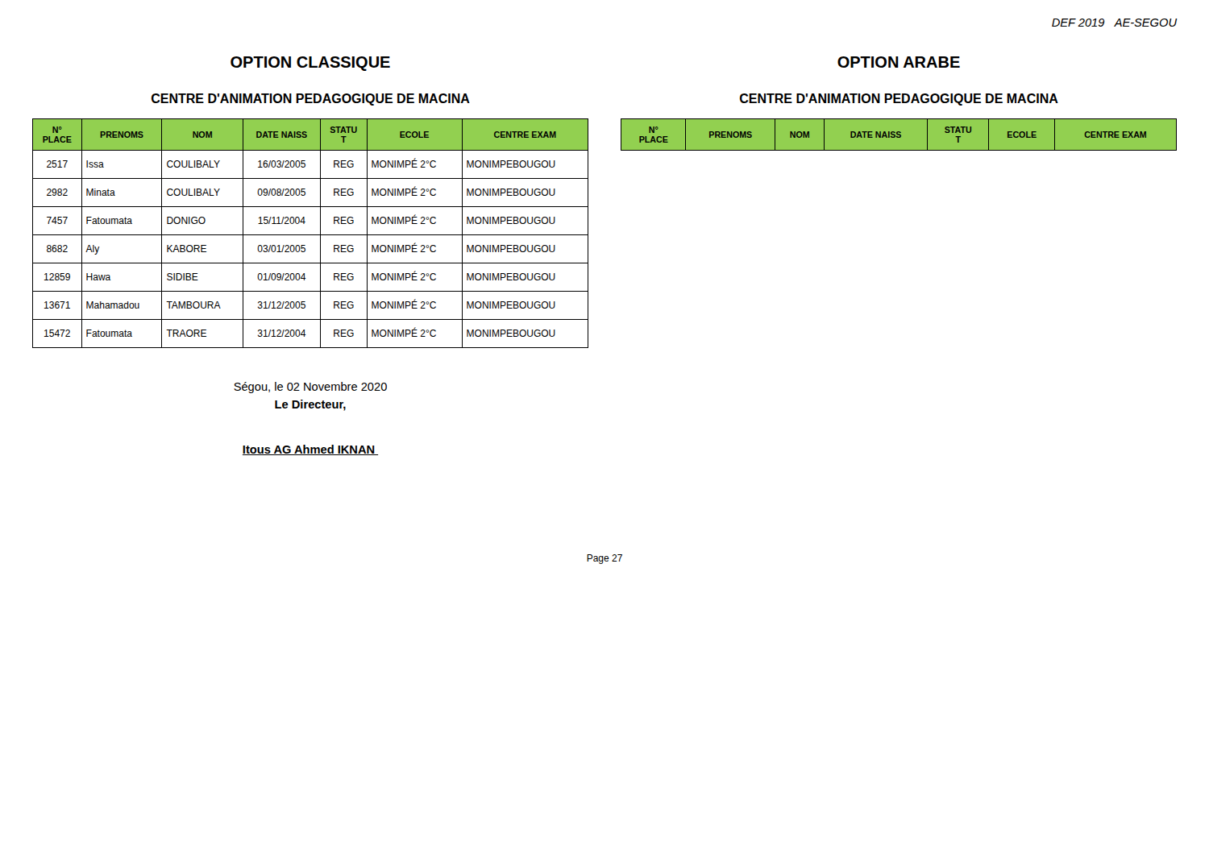DEF 2019 AE-SEGOU
OPTION CLASSIQUE
CENTRE D'ANIMATION PEDAGOGIQUE DE MACINA
| N° PLACE | PRENOMS | NOM | DATE NAISS | STATU T | ECOLE | CENTRE EXAM |
| --- | --- | --- | --- | --- | --- | --- |
| 2517 | Issa | COULIBALY | 16/03/2005 | REG | MONIMPÉ 2°C | MONIMPEBOUGOU |
| 2982 | Minata | COULIBALY | 09/08/2005 | REG | MONIMPÉ 2°C | MONIMPEBOUGOU |
| 7457 | Fatoumata | DONIGO | 15/11/2004 | REG | MONIMPÉ 2°C | MONIMPEBOUGOU |
| 8682 | Aly | KABORE | 03/01/2005 | REG | MONIMPÉ 2°C | MONIMPEBOUGOU |
| 12859 | Hawa | SIDIBE | 01/09/2004 | REG | MONIMPÉ 2°C | MONIMPEBOUGOU |
| 13671 | Mahamadou | TAMBOURA | 31/12/2005 | REG | MONIMPÉ 2°C | MONIMPEBOUGOU |
| 15472 | Fatoumata | TRAORE | 31/12/2004 | REG | MONIMPÉ 2°C | MONIMPEBOUGOU |
Ségou, le 02 Novembre 2020
Le Directeur,
Itous AG Ahmed IKNAN
OPTION ARABE
CENTRE D'ANIMATION PEDAGOGIQUE DE MACINA
| N° PLACE | PRENOMS | NOM | DATE NAISS | STATU T | ECOLE | CENTRE EXAM |
| --- | --- | --- | --- | --- | --- | --- |
Page 27